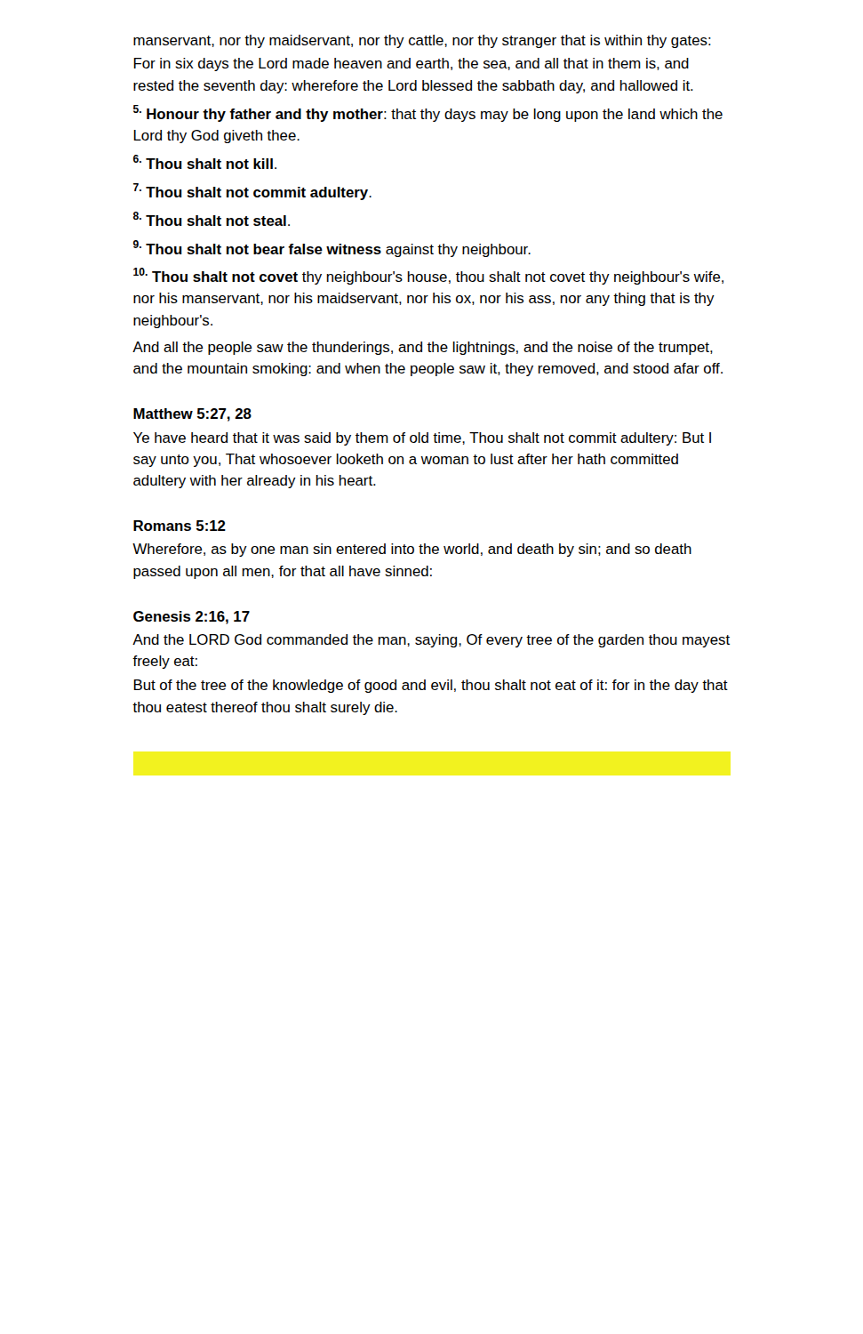manservant, nor thy maidservant, nor thy cattle, nor thy stranger that is within thy gates:
For in six days the Lord made heaven and earth, the sea, and all that in them is, and rested the seventh day: wherefore the Lord blessed the sabbath day, and hallowed it.
5. Honour thy father and thy mother: that thy days may be long upon the land which the Lord thy God giveth thee.
6. Thou shalt not kill.
7. Thou shalt not commit adultery.
8. Thou shalt not steal.
9. Thou shalt not bear false witness against thy neighbour.
10. Thou shalt not covet thy neighbour's house, thou shalt not covet thy neighbour's wife, nor his manservant, nor his maidservant, nor his ox, nor his ass, nor any thing that is thy neighbour's.
And all the people saw the thunderings, and the lightnings, and the noise of the trumpet, and the mountain smoking: and when the people saw it, they removed, and stood afar off.
Matthew 5:27, 28
Ye have heard that it was said by them of old time, Thou shalt not commit adultery: But I say unto you, That whosoever looketh on a woman to lust after her hath committed adultery with her already in his heart.
Romans 5:12
Wherefore, as by one man sin entered into the world, and death by sin; and so death passed upon all men, for that all have sinned:
Genesis 2:16, 17
And the LORD God commanded the man, saying, Of every tree of the garden thou mayest freely eat:
But of the tree of the knowledge of good and evil, thou shalt not eat of it: for in the day that thou eatest thereof thou shalt surely die.